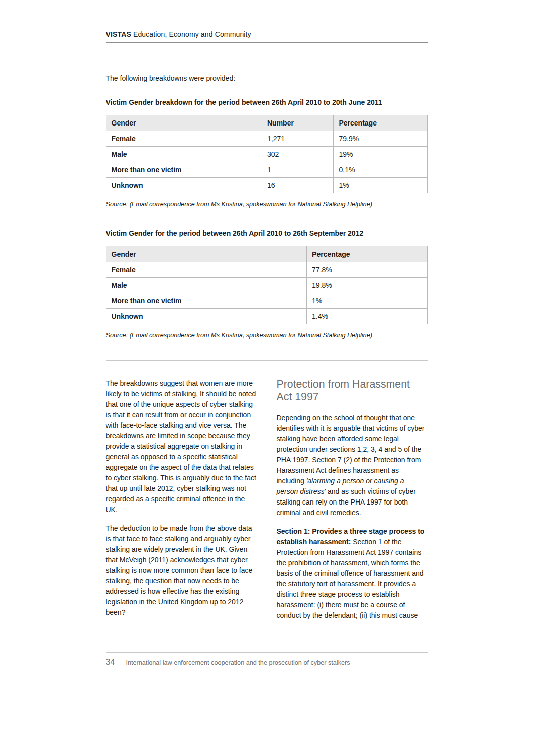VISTAS Education, Economy and Community
The following breakdowns were provided:
Victim Gender breakdown for the period between 26th April 2010 to 20th June 2011
| Gender | Number | Percentage |
| --- | --- | --- |
| Female | 1,271 | 79.9% |
| Male | 302 | 19% |
| More than one victim | 1 | 0.1% |
| Unknown | 16 | 1% |
Source: (Email correspondence from Ms Kristina, spokeswoman for National Stalking Helpline)
Victim Gender for the period between 26th April 2010 to 26th September 2012
| Gender | Percentage |
| --- | --- |
| Female | 77.8% |
| Male | 19.8% |
| More than one victim | 1% |
| Unknown | 1.4% |
Source: (Email correspondence from Ms Kristina, spokeswoman for National Stalking Helpline)
The breakdowns suggest that women are more likely to be victims of stalking. It should be noted that one of the unique aspects of cyber stalking is that it can result from or occur in conjunction with face-to-face stalking and vice versa. The breakdowns are limited in scope because they provide a statistical aggregate on stalking in general as opposed to a specific statistical aggregate on the aspect of the data that relates to cyber stalking. This is arguably due to the fact that up until late 2012, cyber stalking was not regarded as a specific criminal offence in the UK.
The deduction to be made from the above data is that face to face stalking and arguably cyber stalking are widely prevalent in the UK. Given that McVeigh (2011) acknowledges that cyber stalking is now more common than face to face stalking, the question that now needs to be addressed is how effective has the existing legislation in the United Kingdom up to 2012 been?
Protection from Harassment Act 1997
Depending on the school of thought that one identifies with it is arguable that victims of cyber stalking have been afforded some legal protection under sections 1,2, 3, 4 and 5 of the PHA 1997. Section 7 (2) of the Protection from Harassment Act defines harassment as including 'alarming a person or causing a person distress' and as such victims of cyber stalking can rely on the PHA 1997 for both criminal and civil remedies.
Section 1: Provides a three stage process to establish harassment: Section 1 of the Protection from Harassment Act 1997 contains the prohibition of harassment, which forms the basis of the criminal offence of harassment and the statutory tort of harassment. It provides a distinct three stage process to establish harassment: (i) there must be a course of conduct by the defendant; (ii) this must cause
34
International law enforcement cooperation and the prosecution of cyber stalkers